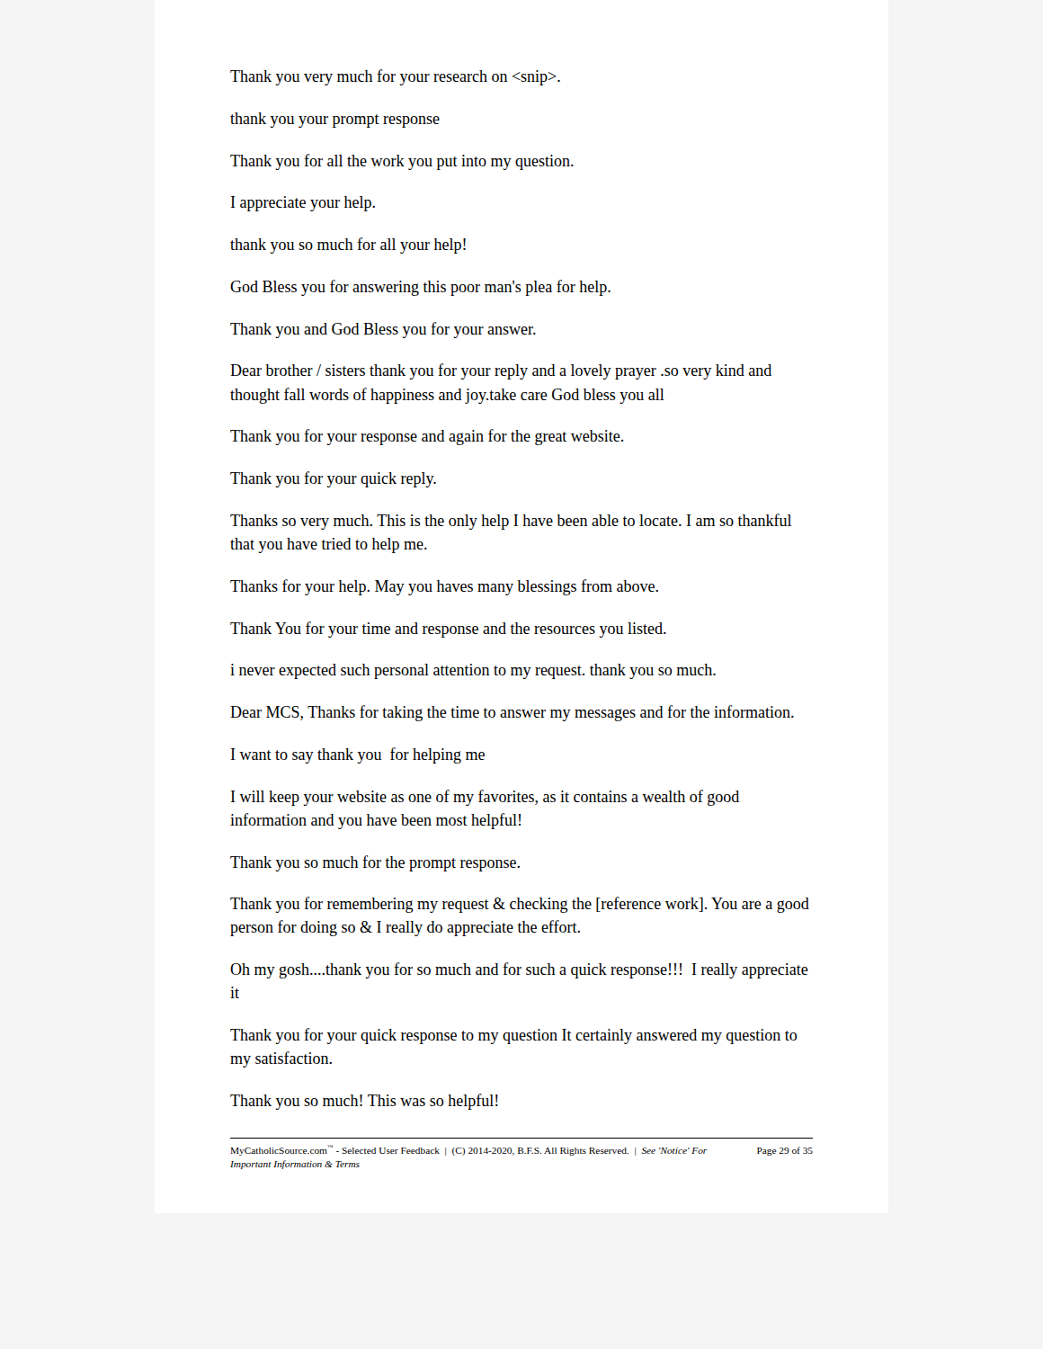Thank you very much for your research on <snip>.
thank you your prompt response
Thank you for all the work you put into my question.
I appreciate your help.
thank you so much for all your help!
God Bless you for answering this poor man's plea for help.
Thank you and God Bless you for your answer.
Dear brother / sisters thank you for your reply and a lovely prayer .so very kind and thought fall words of happiness and joy.take care God bless you all
Thank you for your response and again for the great website.
Thank you for your quick reply.
Thanks so very much. This is the only help I have been able to locate. I am so thankful that you have tried to help me.
Thanks for your help. May you haves many blessings from above.
Thank You for your time and response and the resources you listed.
i never expected such personal attention to my request. thank you so much.
Dear MCS, Thanks for taking the time to answer my messages and for the information.
I want to say thank you for helping me
I will keep your website as one of my favorites, as it contains a wealth of good information and you have been most helpful!
Thank you so much for the prompt response.
Thank you for remembering my request & checking the [reference work]. You are a good person for doing so & I really do appreciate the effort.
Oh my gosh....thank you for so much and for such a quick response!!! I really appreciate it
Thank you for your quick response to my question It certainly answered my question to my satisfaction.
Thank you so much! This was so helpful!
MyCatholicSource.com™ - Selected User Feedback | (C) 2014-2020, B.F.S. All Rights Reserved. | See 'Notice' For Important Information & Terms Page 29 of 35